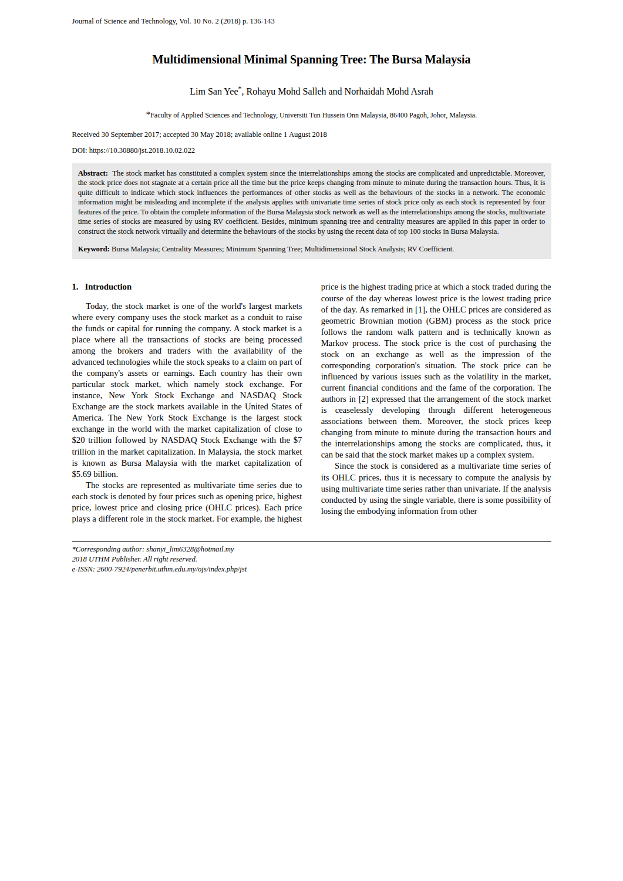Journal of Science and Technology, Vol. 10 No. 2 (2018) p. 136-143
Multidimensional Minimal Spanning Tree: The Bursa Malaysia
Lim San Yee*, Rohayu Mohd Salleh and Norhaidah Mohd Asrah
*Faculty of Applied Sciences and Technology, Universiti Tun Hussein Onn Malaysia, 86400 Pagoh, Johor, Malaysia.
Received 30 September 2017; accepted 30 May 2018; available online 1 August 2018
DOI: https://10.30880/jst.2018.10.02.022
Abstract: The stock market has constituted a complex system since the interrelationships among the stocks are complicated and unpredictable. Moreover, the stock price does not stagnate at a certain price all the time but the price keeps changing from minute to minute during the transaction hours. Thus, it is quite difficult to indicate which stock influences the performances of other stocks as well as the behaviours of the stocks in a network. The economic information might be misleading and incomplete if the analysis applies with univariate time series of stock price only as each stock is represented by four features of the price. To obtain the complete information of the Bursa Malaysia stock network as well as the interrelationships among the stocks, multivariate time series of stocks are measured by using RV coefficient. Besides, minimum spanning tree and centrality measures are applied in this paper in order to construct the stock network virtually and determine the behaviours of the stocks by using the recent data of top 100 stocks in Bursa Malaysia.
Keyword: Bursa Malaysia; Centrality Measures; Minimum Spanning Tree; Multidimensional Stock Analysis; RV Coefficient.
1. Introduction
Today, the stock market is one of the world's largest markets where every company uses the stock market as a conduit to raise the funds or capital for running the company. A stock market is a place where all the transactions of stocks are being processed among the brokers and traders with the availability of the advanced technologies while the stock speaks to a claim on part of the company's assets or earnings. Each country has their own particular stock market, which namely stock exchange. For instance, New York Stock Exchange and NASDAQ Stock Exchange are the stock markets available in the United States of America. The New York Stock Exchange is the largest stock exchange in the world with the market capitalization of close to $20 trillion followed by NASDAQ Stock Exchange with the $7 trillion in the market capitalization. In Malaysia, the stock market is known as Bursa Malaysia with the market capitalization of $5.69 billion.
The stocks are represented as multivariate time series due to each stock is denoted by four prices such as opening price, highest price, lowest price and closing price (OHLC prices). Each price plays a different role in the stock market. For example, the highest price is the highest trading price at which a stock traded during the course of the day whereas lowest price is the lowest trading price of the day. As remarked in [1], the OHLC prices are considered as geometric Brownian motion (GBM) process as the stock price follows the random walk pattern and is technically known as Markov process. The stock price is the cost of purchasing the stock on an exchange as well as the impression of the corresponding corporation's situation. The stock price can be influenced by various issues such as the volatility in the market, current financial conditions and the fame of the corporation. The authors in [2] expressed that the arrangement of the stock market is ceaselessly developing through different heterogeneous associations between them. Moreover, the stock prices keep changing from minute to minute during the transaction hours and the interrelationships among the stocks are complicated, thus, it can be said that the stock market makes up a complex system.
Since the stock is considered as a multivariate time series of its OHLC prices, thus it is necessary to compute the analysis by using multivariate time series rather than univariate. If the analysis conducted by using the single variable, there is some possibility of losing the embodying information from other
*Corresponding author: shanyi_lim6328@hotmail.my
2018 UTHM Publisher. All right reserved.
e-ISSN: 2600-7924/penerbit.uthm.edu.my/ojs/index.php/jst